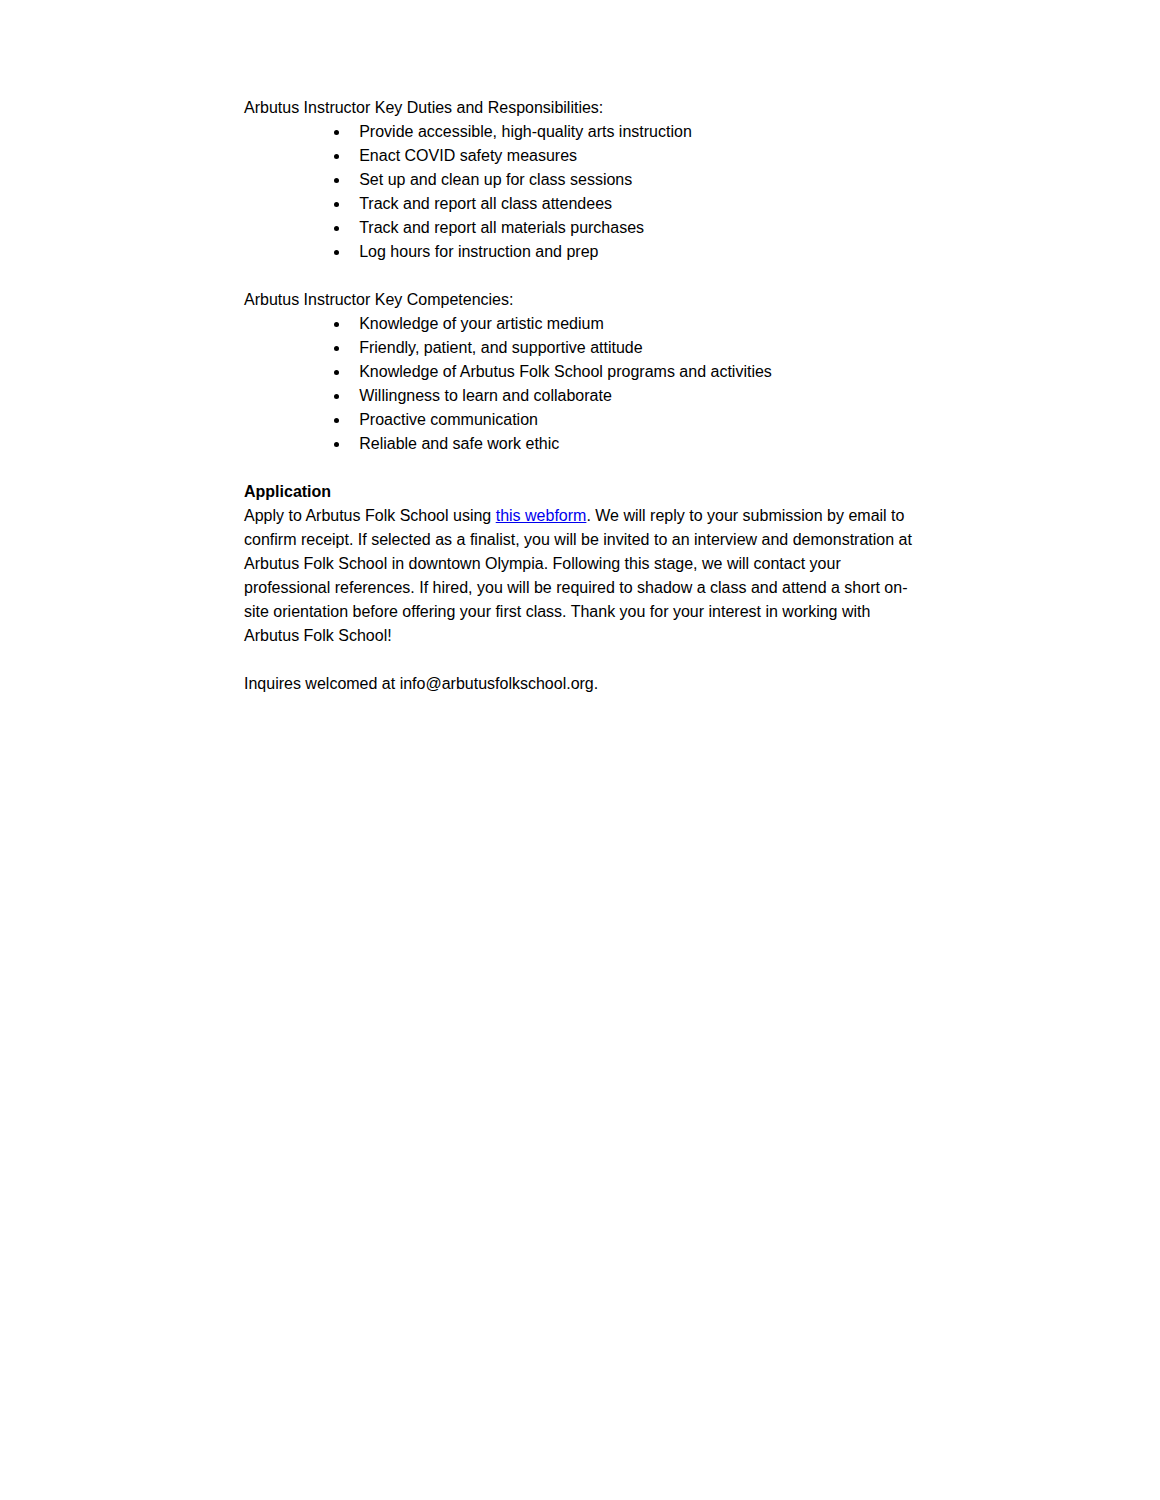Arbutus Instructor Key Duties and Responsibilities:
Provide accessible, high-quality arts instruction
Enact COVID safety measures
Set up and clean up for class sessions
Track and report all class attendees
Track and report all materials purchases
Log hours for instruction and prep
Arbutus Instructor Key Competencies:
Knowledge of your artistic medium
Friendly, patient, and supportive attitude
Knowledge of Arbutus Folk School programs and activities
Willingness to learn and collaborate
Proactive communication
Reliable and safe work ethic
Application
Apply to Arbutus Folk School using this webform. We will reply to your submission by email to confirm receipt. If selected as a finalist, you will be invited to an interview and demonstration at Arbutus Folk School in downtown Olympia. Following this stage, we will contact your professional references. If hired, you will be required to shadow a class and attend a short on-site orientation before offering your first class. Thank you for your interest in working with Arbutus Folk School!
Inquires welcomed at info@arbutusfolkschool.org.